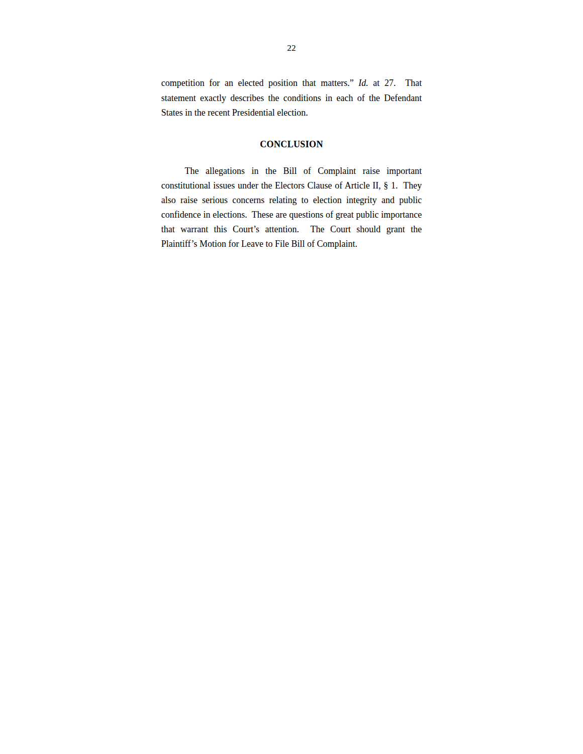22
competition for an elected position that matters.” Id. at 27. That statement exactly describes the conditions in each of the Defendant States in the recent Presidential election.
CONCLUSION
The allegations in the Bill of Complaint raise important constitutional issues under the Electors Clause of Article II, § 1. They also raise serious concerns relating to election integrity and public confidence in elections. These are questions of great public importance that warrant this Court’s attention. The Court should grant the Plaintiff’s Motion for Leave to File Bill of Complaint.